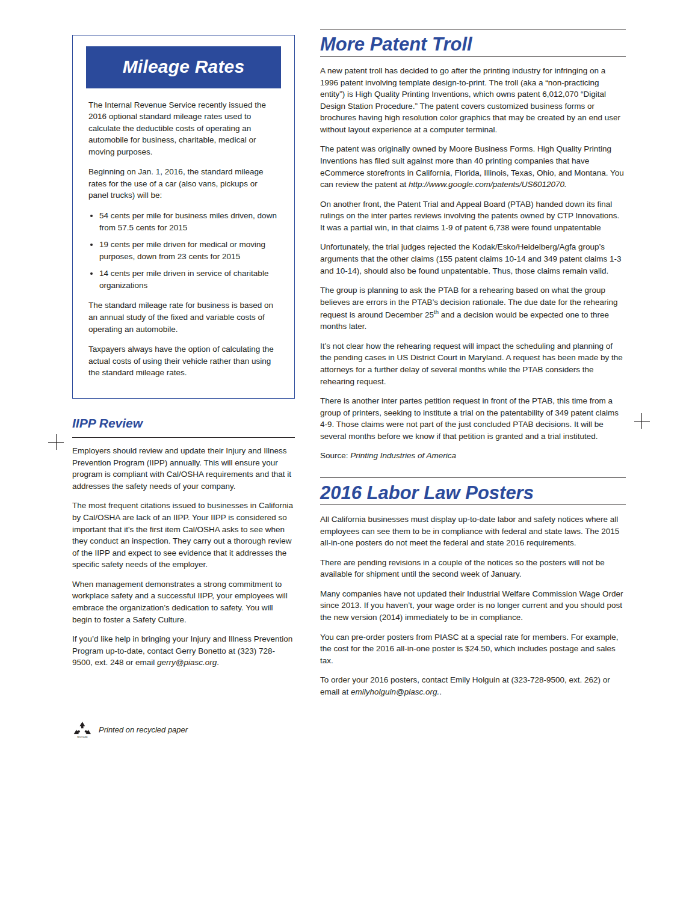Mileage Rates
The Internal Revenue Service recently issued the 2016 optional standard mileage rates used to calculate the deductible costs of operating an automobile for business, charitable, medical or moving purposes.
Beginning on Jan. 1, 2016, the standard mileage rates for the use of a car (also vans, pickups or panel trucks) will be:
54 cents per mile for business miles driven, down from 57.5 cents for 2015
19 cents per mile driven for medical or moving purposes, down from 23 cents for 2015
14 cents per mile driven in service of charitable organizations
The standard mileage rate for business is based on an annual study of the fixed and variable costs of operating an automobile.
Taxpayers always have the option of calculating the actual costs of using their vehicle rather than using the standard mileage rates.
IIPP Review
Employers should review and update their Injury and Illness Prevention Program (IIPP) annually. This will ensure your program is compliant with Cal/OSHA requirements and that it addresses the safety needs of your company.
The most frequent citations issued to businesses in California by Cal/OSHA are lack of an IIPP. Your IIPP is considered so important that it's the first item Cal/OSHA asks to see when they conduct an inspection. They carry out a thorough review of the IIPP and expect to see evidence that it addresses the specific safety needs of the employer.
When management demonstrates a strong commitment to workplace safety and a successful IIPP, your employees will embrace the organization’s dedication to safety. You will begin to foster a Safety Culture.
If you’d like help in bringing your Injury and Illness Prevention Program up-to-date, contact Gerry Bonetto at (323) 728-9500, ext. 248 or email gerry@piasc.org.
More Patent Troll
A new patent troll has decided to go after the printing industry for infringing on a 1996 patent involving template design-to-print. The troll (aka a “non-practicing entity”) is High Quality Printing Inventions, which owns patent 6,012,070 “Digital Design Station Procedure.” The patent covers customized business forms or brochures having high resolution color graphics that may be created by an end user without layout experience at a computer terminal.
The patent was originally owned by Moore Business Forms. High Quality Printing Inventions has filed suit against more than 40 printing companies that have eCommerce storefronts in California, Florida, Illinois, Texas, Ohio, and Montana. You can review the patent at http://www.google.com/patents/US6012070.
On another front, the Patent Trial and Appeal Board (PTAB) handed down its final rulings on the inter partes reviews involving the patents owned by CTP Innovations. It was a partial win, in that claims 1-9 of patent 6,738 were found unpatentable
Unfortunately, the trial judges rejected the Kodak/Esko/Heidelberg/Agfa group’s arguments that the other claims (155 patent claims 10-14 and 349 patent claims 1-3 and 10-14), should also be found unpatentable. Thus, those claims remain valid.
The group is planning to ask the PTAB for a rehearing based on what the group believes are errors in the PTAB’s decision rationale. The due date for the rehearing request is around December 25th and a decision would be expected one to three months later.
It’s not clear how the rehearing request will impact the scheduling and planning of the pending cases in US District Court in Maryland. A request has been made by the attorneys for a further delay of several months while the PTAB considers the rehearing request.
There is another inter partes petition request in front of the PTAB, this time from a group of printers, seeking to institute a trial on the patentability of 349 patent claims 4-9. Those claims were not part of the just concluded PTAB decisions. It will be several months before we know if that petition is granted and a trial instituted.
Source: Printing Industries of America
2016 Labor Law Posters
All California businesses must display up-to-date labor and safety notices where all employees can see them to be in compliance with federal and state laws. The 2015 all-in-one posters do not meet the federal and state 2016 requirements.
There are pending revisions in a couple of the notices so the posters will not be available for shipment until the second week of January.
Many companies have not updated their Industrial Welfare Commission Wage Order since 2013. If you haven’t, your wage order is no longer current and you should post the new version (2014) immediately to be in compliance.
You can pre-order posters from PIASC at a special rate for members. For example, the cost for the 2016 all-in-one poster is $24.50, which includes postage and sales tax.
To order your 2016 posters, contact Emily Holguin at (323-728-9500, ext. 262) or email at emilyholguin@piasc.org..
RECYCLED
Printed on recycled paper